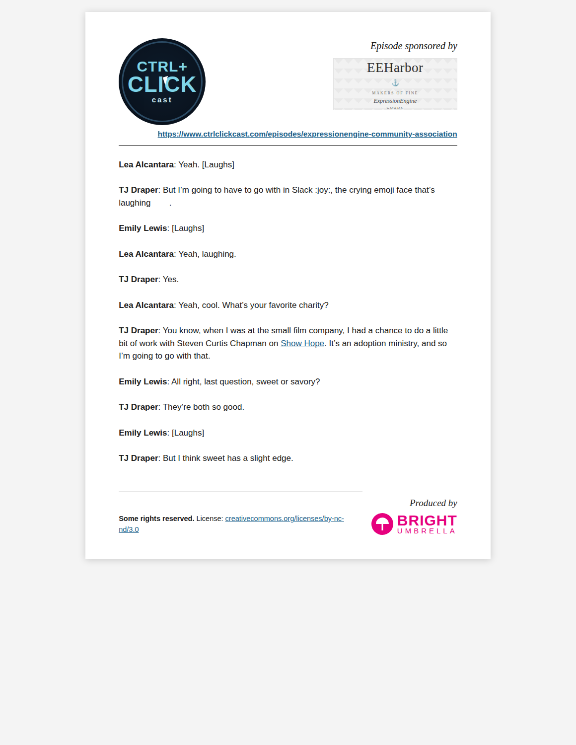CTRL+ CLICK cast
Episode sponsored by
EEHarbor
⚓
MAKERS OF FINE
ExpressionEngine
GOODS
https://www.ctrlclickcast.com/episodes/expressionengine-community-association
Lea Alcantara: Yeah. [Laughs]
TJ Draper: But I’m going to have to go with in Slack :joy:, the crying emoji face that’s laughing .
Emily Lewis: [Laughs]
Lea Alcantara: Yeah, laughing.
TJ Draper: Yes.
Lea Alcantara: Yeah, cool. What’s your favorite charity?
TJ Draper: You know, when I was at the small film company, I had a chance to do a little bit of work with Steven Curtis Chapman on Show Hope. It’s an adoption ministry, and so I’m going to go with that.
Emily Lewis: All right, last question, sweet or savory?
TJ Draper: They’re both so good.
Emily Lewis: [Laughs]
TJ Draper: But I think sweet has a slight edge.
Some rights reserved. License: creativecommons.org/licenses/by-nc-nd/3.0
Produced by
BRIGHT
UMBRELLA